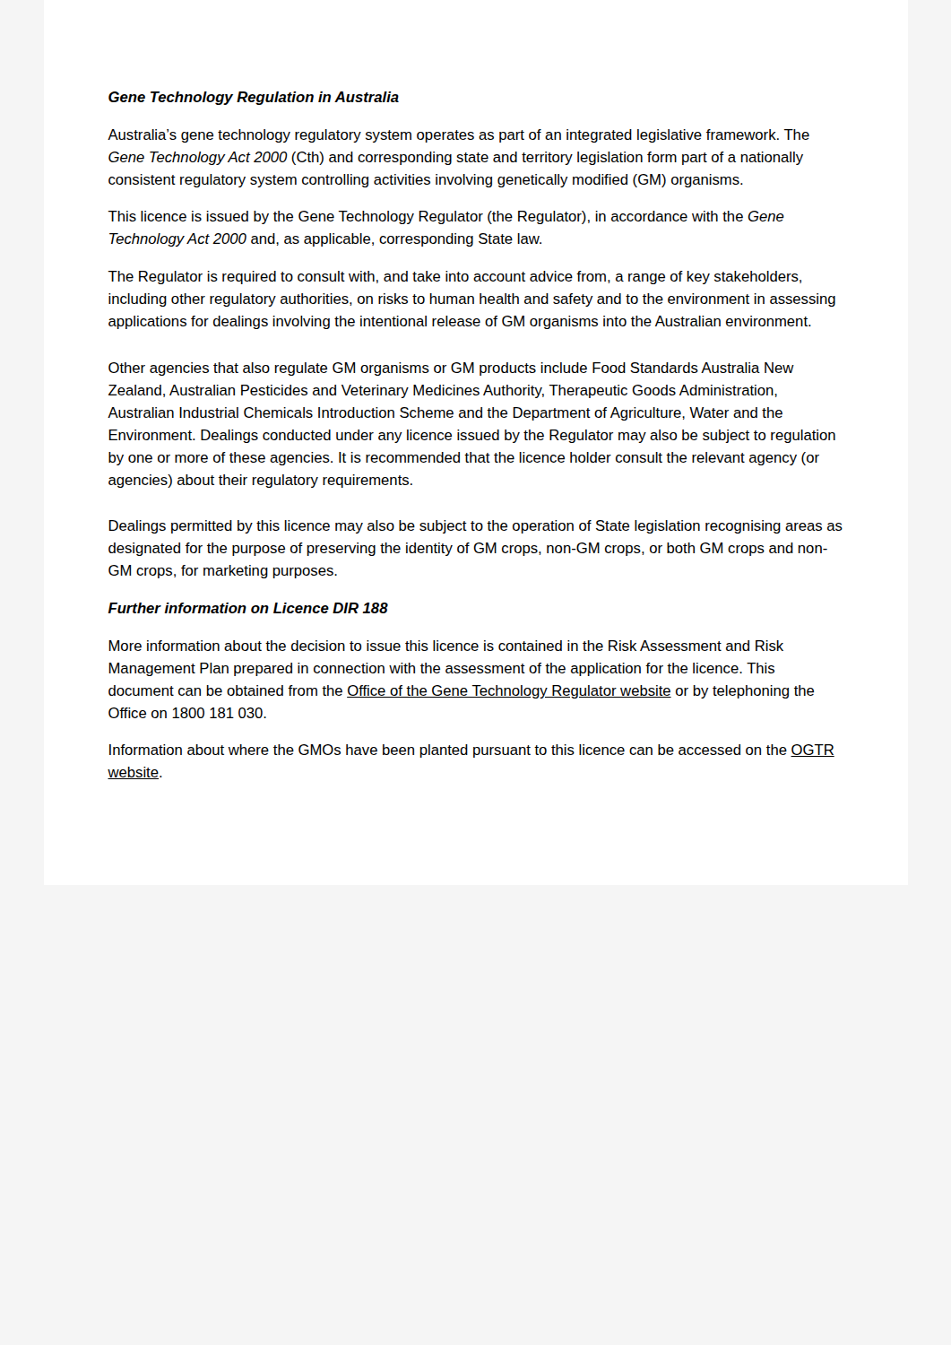Gene Technology Regulation in Australia
Australia’s gene technology regulatory system operates as part of an integrated legislative framework. The Gene Technology Act 2000 (Cth) and corresponding state and territory legislation form part of a nationally consistent regulatory system controlling activities involving genetically modified (GM) organisms.
This licence is issued by the Gene Technology Regulator (the Regulator), in accordance with the Gene Technology Act 2000 and, as applicable, corresponding State law.
The Regulator is required to consult with, and take into account advice from, a range of key stakeholders, including other regulatory authorities, on risks to human health and safety and to the environment in assessing applications for dealings involving the intentional release of GM organisms into the Australian environment.
Other agencies that also regulate GM organisms or GM products include Food Standards Australia New Zealand, Australian Pesticides and Veterinary Medicines Authority, Therapeutic Goods Administration, Australian Industrial Chemicals Introduction Scheme and the Department of Agriculture, Water and the Environment. Dealings conducted under any licence issued by the Regulator may also be subject to regulation by one or more of these agencies. It is recommended that the licence holder consult the relevant agency (or agencies) about their regulatory requirements.
Dealings permitted by this licence may also be subject to the operation of State legislation recognising areas as designated for the purpose of preserving the identity of GM crops, non-GM crops, or both GM crops and non-GM crops, for marketing purposes.
Further information on Licence DIR 188
More information about the decision to issue this licence is contained in the Risk Assessment and Risk Management Plan prepared in connection with the assessment of the application for the licence. This document can be obtained from the Office of the Gene Technology Regulator website or by telephoning the Office on 1800 181 030.
Information about where the GMOs have been planted pursuant to this licence can be accessed on the OGTR website.